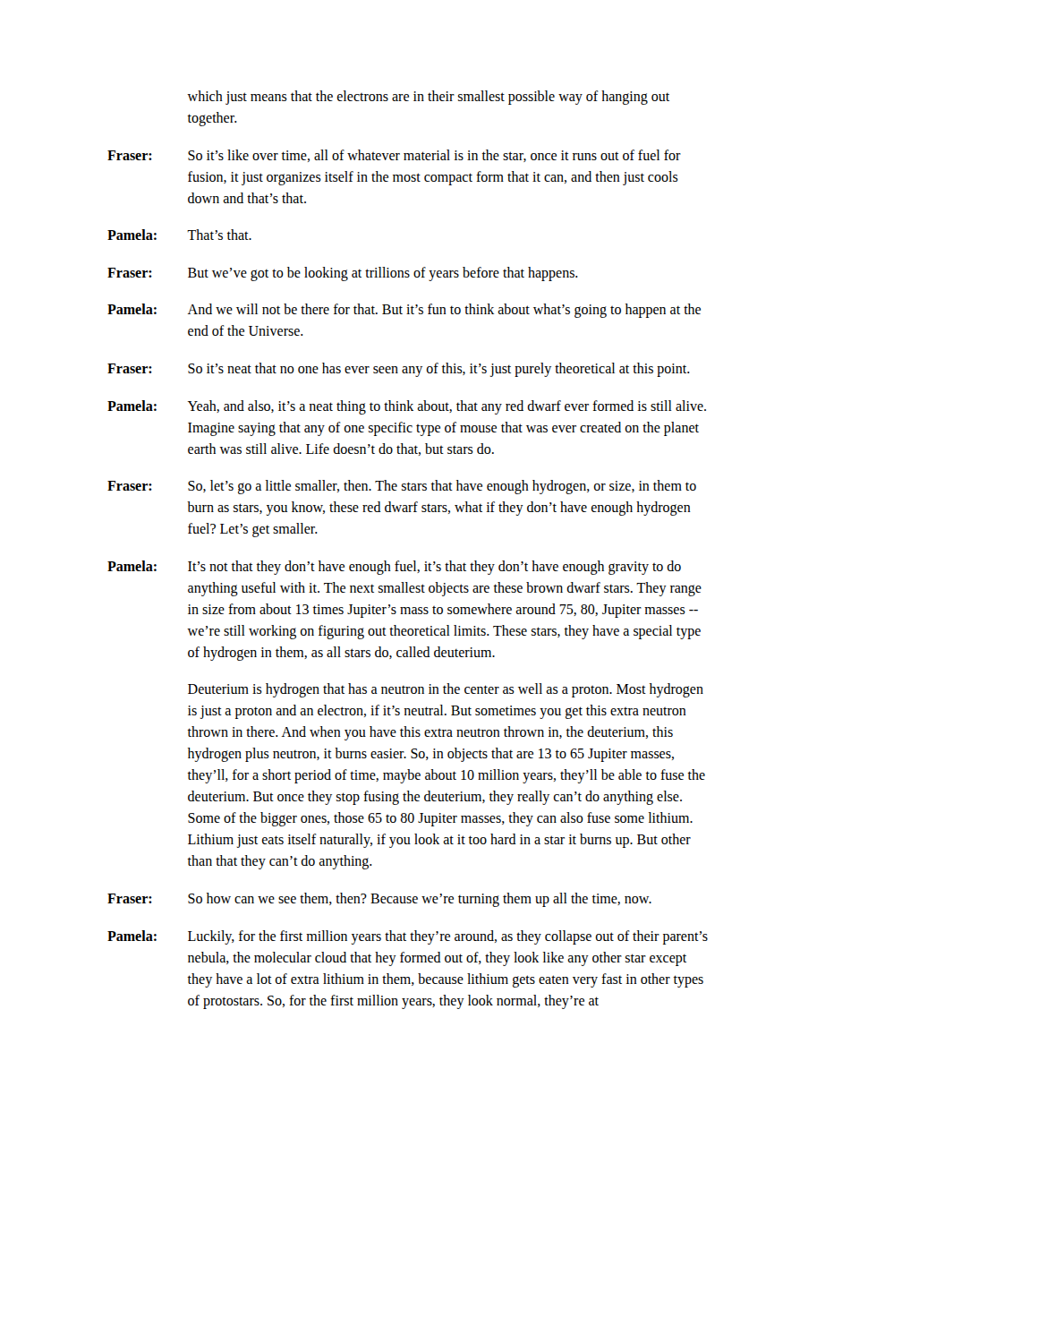which just means that the electrons are in their smallest possible way of hanging out together.
Fraser:
So it’s like over time, all of whatever material is in the star, once it runs out of fuel for fusion, it just organizes itself in the most compact form that it can, and then just cools down and that’s that.
Pamela:
That’s that.
Fraser:
But we’ve got to be looking at trillions of years before that happens.
Pamela:
And we will not be there for that. But it’s fun to think about what’s going to happen at the end of the Universe.
Fraser:
So it’s neat that no one has ever seen any of this, it’s just purely theoretical at this point.
Pamela:
Yeah, and also, it’s a neat thing to think about, that any red dwarf ever formed is still alive. Imagine saying that any of one specific type of mouse that was ever created on the planet earth was still alive. Life doesn’t do that, but stars do.
Fraser:
So, let’s go a little smaller, then. The stars that have enough hydrogen, or size, in them to burn as stars, you know, these red dwarf stars, what if they don’t have enough hydrogen fuel? Let’s get smaller.
Pamela:
It’s not that they don’t have enough fuel, it’s that they don’t have enough gravity to do anything useful with it. The next smallest objects are these brown dwarf stars. They range in size from about 13 times Jupiter’s mass to somewhere around 75, 80, Jupiter masses -- we’re still working on figuring out theoretical limits. These stars, they have a special type of hydrogen in them, as all stars do, called deuterium.
Deuterium is hydrogen that has a neutron in the center as well as a proton. Most hydrogen is just a proton and an electron, if it’s neutral. But sometimes you get this extra neutron thrown in there. And when you have this extra neutron thrown in, the deuterium, this hydrogen plus neutron, it burns easier. So, in objects that are 13 to 65 Jupiter masses, they’ll, for a short period of time, maybe about 10 million years, they’ll be able to fuse the deuterium. But once they stop fusing the deuterium, they really can’t do anything else. Some of the bigger ones, those 65 to 80 Jupiter masses, they can also fuse some lithium. Lithium just eats itself naturally, if you look at it too hard in a star it burns up. But other than that they can’t do anything.
Fraser:
So how can we see them, then? Because we’re turning them up all the time, now.
Pamela:
Luckily, for the first million years that they’re around, as they collapse out of their parent’s nebula, the molecular cloud that hey formed out of, they look like any other star except they have a lot of extra lithium in them, because lithium gets eaten very fast in other types of protostars. So, for the first million years, they look normal, they’re at